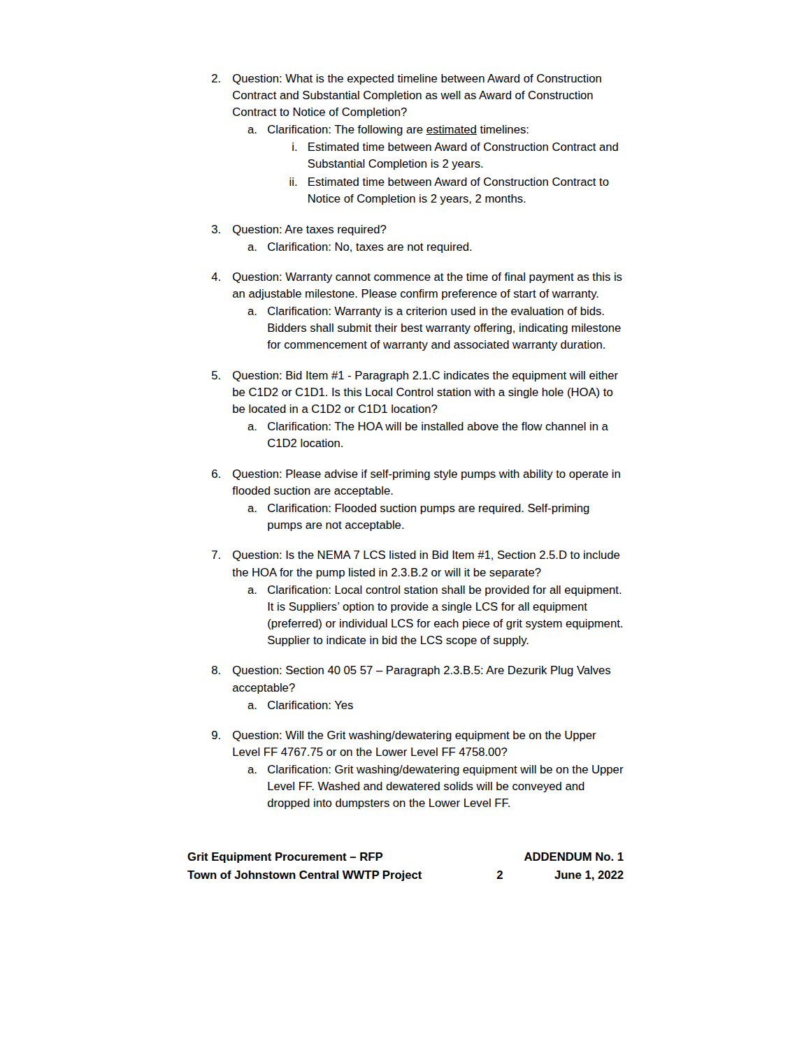Question: What is the expected timeline between Award of Construction Contract and Substantial Completion as well as Award of Construction Contract to Notice of Completion?
Clarification: The following are estimated timelines:
Estimated time between Award of Construction Contract and Substantial Completion is 2 years.
Estimated time between Award of Construction Contract to Notice of Completion is 2 years, 2 months.
Question: Are taxes required?
Clarification: No, taxes are not required.
Question: Warranty cannot commence at the time of final payment as this is an adjustable milestone. Please confirm preference of start of warranty.
Clarification: Warranty is a criterion used in the evaluation of bids. Bidders shall submit their best warranty offering, indicating milestone for commencement of warranty and associated warranty duration.
Question: Bid Item #1 - Paragraph 2.1.C indicates the equipment will either be C1D2 or C1D1. Is this Local Control station with a single hole (HOA) to be located in a C1D2 or C1D1 location?
Clarification: The HOA will be installed above the flow channel in a C1D2 location.
Question: Please advise if self-priming style pumps with ability to operate in flooded suction are acceptable.
Clarification: Flooded suction pumps are required. Self-priming pumps are not acceptable.
Question: Is the NEMA 7 LCS listed in Bid Item #1, Section 2.5.D to include the HOA for the pump listed in 2.3.B.2 or will it be separate?
Clarification: Local control station shall be provided for all equipment. It is Suppliers’ option to provide a single LCS for all equipment (preferred) or individual LCS for each piece of grit system equipment. Supplier to indicate in bid the LCS scope of supply.
Question: Section 40 05 57 – Paragraph 2.3.B.5: Are Dezurik Plug Valves acceptable?
Clarification: Yes
Question: Will the Grit washing/dewatering equipment be on the Upper Level FF 4767.75 or on the Lower Level FF 4758.00?
Clarification: Grit washing/dewatering equipment will be on the Upper Level FF. Washed and dewatered solids will be conveyed and dropped into dumpsters on the Lower Level FF.
Grit Equipment Procurement – RFP
ADDENDUM No. 1
Town of Johnstown Central WWTP Project
2
June 1, 2022